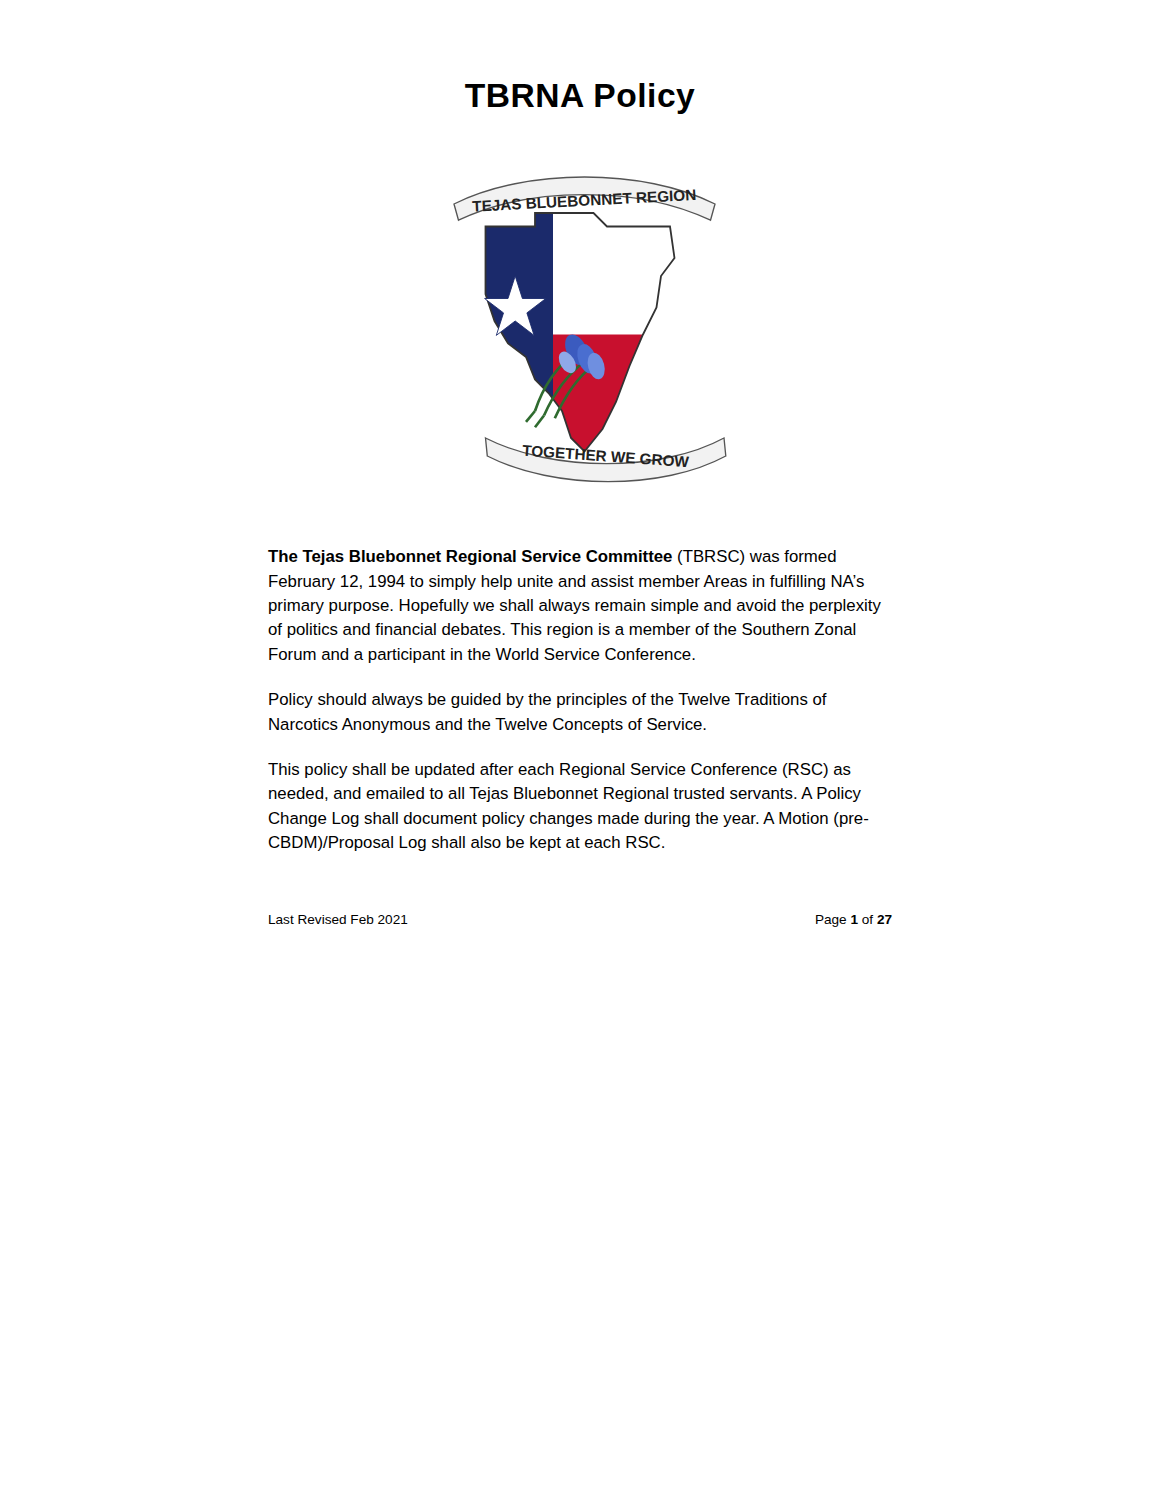TBRNA Policy
Tejas Bluebonnet Region logo TEJAS BLUEBONNET REGION TOGETHER WE GROW
The Tejas Bluebonnet Regional Service Committee (TBRSC) was formed February 12, 1994 to simply help unite and assist member Areas in fulfilling NA’s primary purpose. Hopefully we shall always remain simple and avoid the perplexity of politics and financial debates. This region is a member of the Southern Zonal Forum and a participant in the World Service Conference.
Policy should always be guided by the principles of the Twelve Traditions of Narcotics Anonymous and the Twelve Concepts of Service.
This policy shall be updated after each Regional Service Conference (RSC) as needed, and emailed to all Tejas Bluebonnet Regional trusted servants. A Policy Change Log shall document policy changes made during the year. A Motion (pre-CBDM)/Proposal Log shall also be kept at each RSC.
Last Revised Feb 2021 Page 1 of 27